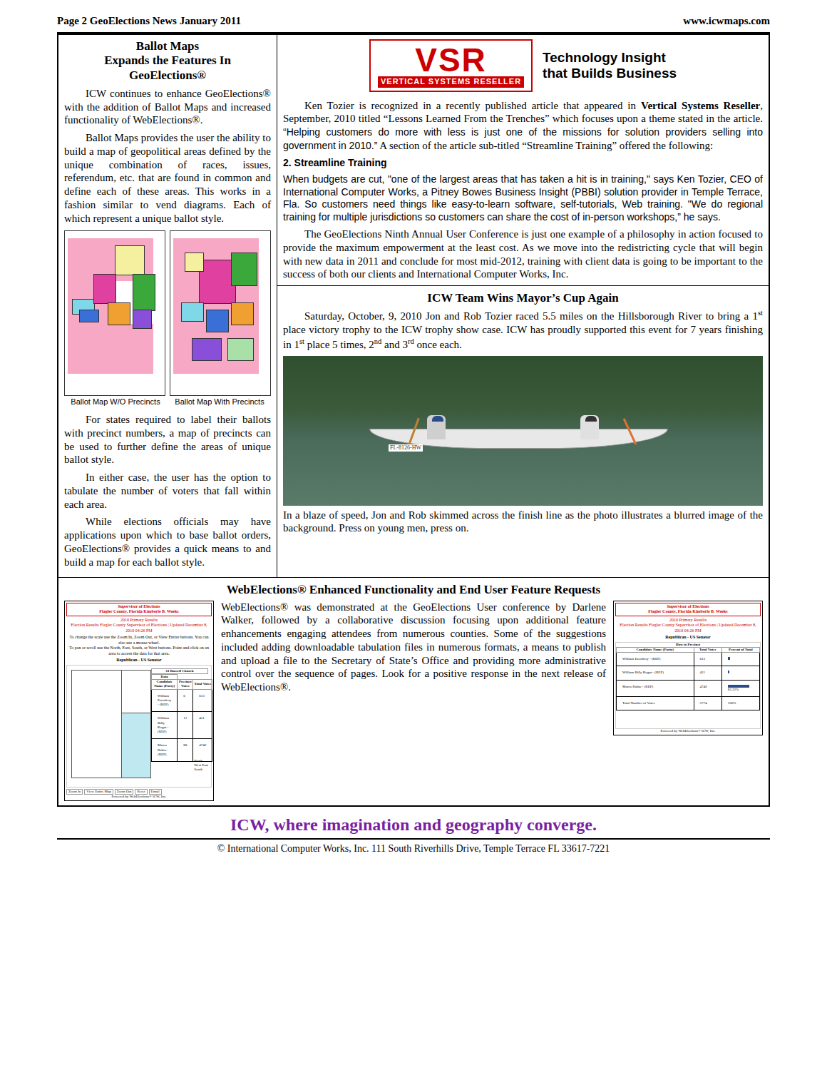Page 2 GeoElections News January 2011
www.icwmaps.com
| Ballot Maps Expands the Features In GeoElections® ICW continues to enhance GeoElections® with the addition of Ballot Maps and increased functionality of WebElections®. Ballot Maps provides the user the ability to build a map of geopolitical areas defined by the unique combination of races, issues, referendum, etc. that are found in common and define each of these areas. This works in a fashion similar to vend diagrams. Each of which represent a unique ballot style. Ballot Map W/O Precincts Ballot Map With Precincts For states required to label their ballots with precinct numbers, a map of precincts can be used to further define the areas of unique ballot style. In either case, the user has the option to tabulate the number of voters that fall within each area. While elections officials may have applications upon which to base ballot orders, GeoElections® provides a quick means to and build a map for each ballot style. | VSR VERTICAL SYSTEMS RESELLER Technology Insight that Builds Business Ken Tozier is recognized in a recently published article that appeared in Vertical Systems Reseller , September, 2010 titled “Lessons Learned From the Trenches” which focuses upon a theme stated in the article. “Helping customers do more with less is just one of the missions for solution providers selling into government in 2010.” A section of the article sub-titled “Streamline Training” offered the following: 2. Streamline Training When budgets are cut, "one of the largest areas that has taken a hit is in training," says Ken Tozier, CEO of International Computer Works, a Pitney Bowes Business Insight (PBBI) solution provider in Temple Terrace, Fla. So customers need things like easy-to-learn software, self-tutorials, Web training. "We do regional training for multiple jurisdictions so customers can share the cost of in-person workshops,” he says. The GeoElections Ninth Annual User Conference is just one example of a philosophy in action focused to provide the maximum empowerment at the least cost. As we move into the redistricting cycle that will begin with new data in 2011 and conclude for most mid-2012, training with client data is going to be important to the success of both our clients and International Computer Works, Inc. ICW Team Wins Mayor’s Cup Again Saturday, October, 9, 2010 Jon and Rob Tozier raced 5.5 miles on the Hillsborough River to bring a 1 st place victory trophy to the ICW trophy show case. ICW has proudly supported this event for 7 years finishing in 1 st place 5 times, 2 nd and 3 rd once each. FL-8126-HW In a blaze of speed, Jon and Rob skimmed across the finish line as the photo illustrates a blurred image of the background. Press on young men, press on. |
| WebElections® Enhanced Functionality and End User Feature Requests Supervisor of Elections Flagler County, Florida Kimberle B. Weeks 2010 Primary Results Election Results Flagler County Supervisor of Elections / Updated December 8, 2010 04:26 PM To change the scale use the Zoom In, Zoom Out, or View Entire buttons. You can also use a mouse wheel. To pan or scroll use the North, East, South, or West buttons. Point and click on an area to access the data for that area. Republican - US Senator / #1 Russell Church / / --- / / Data / / --- / / Candidate Name (Party) / Precinct Votes / Total Votes / / William Escoffery - (REP) / 6 / 613 / / William Billy Kogut - (REP) / 11 / 421 / / Marco Rubio - (REP) / 88 / 4740 / North West East South Zoom In View Entire Map Zoom Out Reset Email Powered by WebElections® ICW, Inc. WebElections® was demonstrated at the GeoElections User conference by Darlene Walker, followed by a collaborative discussion focusing upon additional feature enhancements engaging attendees from numerous counties. Some of the suggestions included adding downloadable tabulation files in numerous formats, a means to publish and upload a file to the Secretary of State’s Office and providing more administrative control over the sequence of pages. Look for a positive response in the next release of WebElections®. Supervisor of Elections Flagler County, Florida Kimberle B. Weeks 2010 Primary Results Election Results Flagler County Supervisor of Elections / Updated December 8, 2010 04:26 PM Republican - US Senator How to Precinct / Candidate Name (Party) / Total Votes / Percent of Total / / --- / --- / --- / / William Escoffery - (REP) / 613 / / / William Billy Kogut - (REP) / 421 / / / Marco Rubio - (REP) / 4740 / 83.32% / / Total Number of Votes / 5774 / 100% / Powered by WebElections® ICW, Inc. |
ICW, where imagination and geography converge.
© International Computer Works, Inc. 111 South Riverhills Drive, Temple Terrace FL 33617-7221